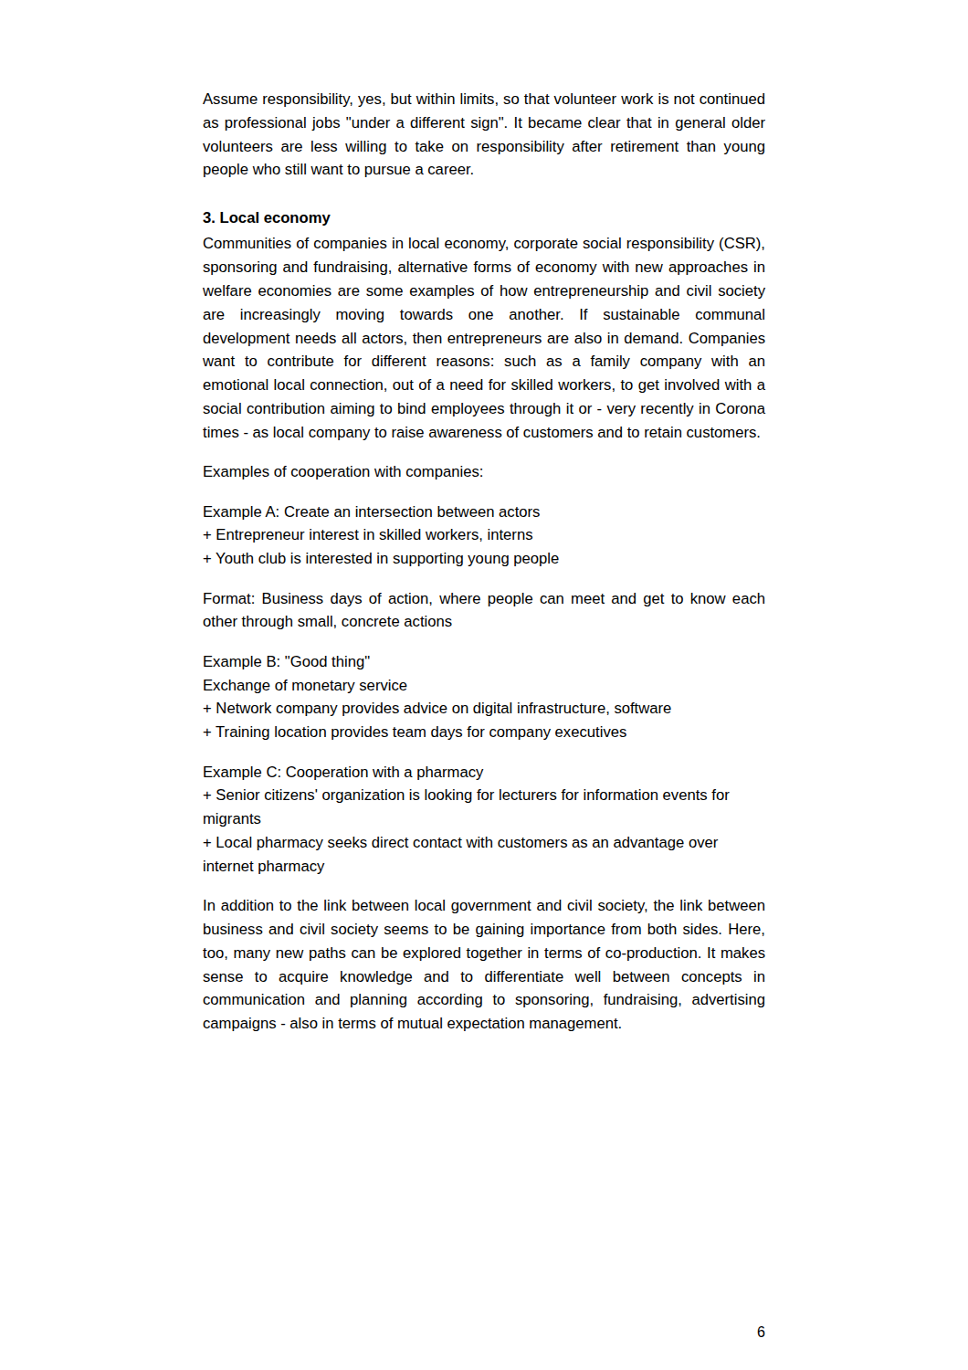Assume responsibility, yes, but within limits, so that volunteer work is not continued as professional jobs "under a different sign". It became clear that in general older volunteers are less willing to take on responsibility after retirement than young people who still want to pursue a career.
3. Local economy
Communities of companies in local economy, corporate social responsibility (CSR), sponsoring and fundraising, alternative forms of economy with new approaches in welfare economies are some examples of how entrepreneurship and civil society are increasingly moving towards one another. If sustainable communal development needs all actors, then entrepreneurs are also in demand. Companies want to contribute for different reasons: such as a family company with an emotional local connection, out of a need for skilled workers, to get involved with a social contribution aiming to bind employees through it or - very recently in Corona times - as local company to raise awareness of customers and to retain customers.
Examples of cooperation with companies:
Example A: Create an intersection between actors
+ Entrepreneur interest in skilled workers, interns
+ Youth club is interested in supporting young people
Format: Business days of action, where people can meet and get to know each other through small, concrete actions
Example B: "Good thing"
Exchange of monetary service
+ Network company provides advice on digital infrastructure, software
+ Training location provides team days for company executives
Example C: Cooperation with a pharmacy
+ Senior citizens' organization is looking for lecturers for information events for migrants
+ Local pharmacy seeks direct contact with customers as an advantage over internet pharmacy
In addition to the link between local government and civil society, the link between business and civil society seems to be gaining importance from both sides. Here, too, many new paths can be explored together in terms of co-production. It makes sense to acquire knowledge and to differentiate well between concepts in communication and planning according to sponsoring, fundraising, advertising campaigns - also in terms of mutual expectation management.
6